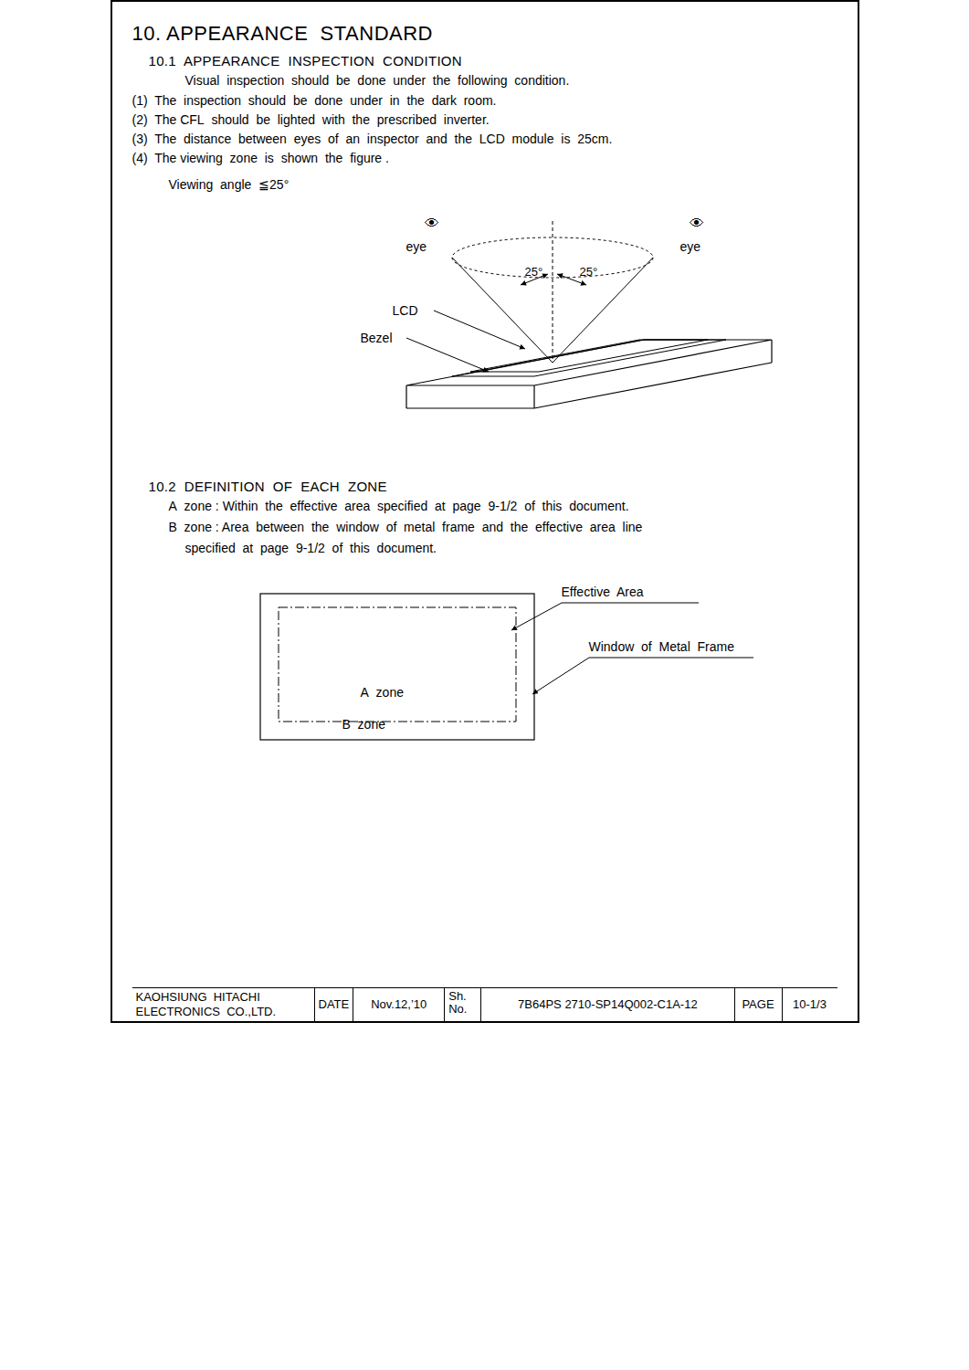10. APPEARANCE STANDARD
10.1 APPEARANCE INSPECTION CONDITION
Visual inspection should be done under the following condition.
(1) The inspection should be done under in the dark room.
(2) The CFL should be lighted with the prescribed inverter.
(3) The distance between eyes of an inspector and the LCD module is 25cm.
(4) The viewing zone is shown the figure .
Viewing angle ≦25°
👁 eye 👁 eye 25° 25° LCD Bezel
10.2 DEFINITION OF EACH ZONE
A zone : Within the effective area specified at page 9-1/2 of this document.
B zone : Area between the window of metal frame and the effective area line
specified at page 9-1/2 of this document.
Effective Area Window of Metal Frame A zone B zone
KAOHSIUNG HITACHI ELECTRONICS CO.,LTD.
DATE
Nov.12,’10
Sh. No.
7B64PS 2710-SP14Q002-C1A-12
PAGE
10-1/3